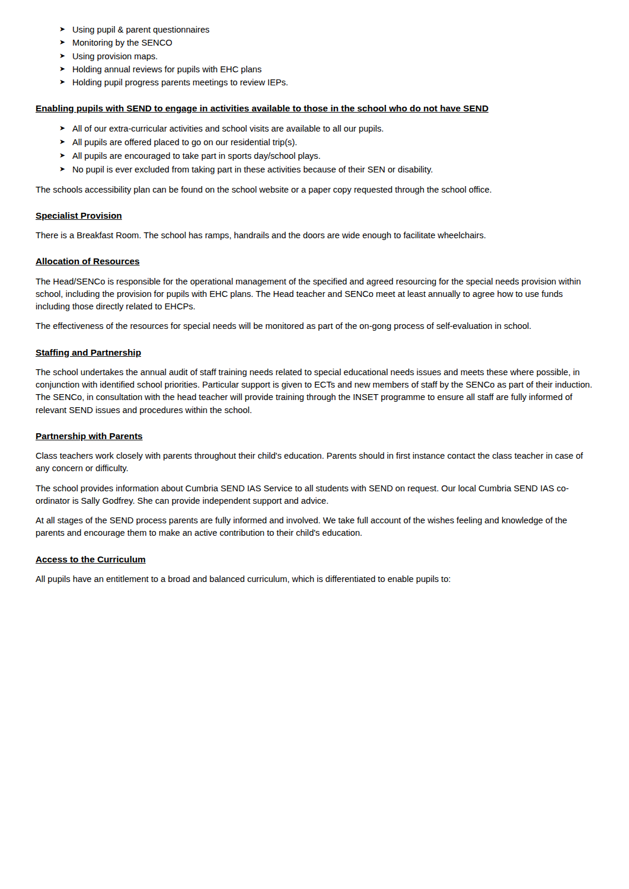Using pupil & parent questionnaires
Monitoring by the SENCO
Using provision maps.
Holding annual reviews for pupils with EHC plans
Holding pupil progress parents meetings to review IEPs.
Enabling pupils with SEND to engage in activities available to those in the school who do not have SEND
All of our extra-curricular activities and school visits are available to all our pupils.
All pupils are offered placed to go on our residential trip(s).
All pupils are encouraged to take part in sports day/school plays.
No pupil is ever excluded from taking part in these activities because of their SEN or disability.
The schools accessibility plan can be found on the school website or a paper copy requested through the school office.
Specialist Provision
There is a Breakfast Room. The school has ramps, handrails and the doors are wide enough to facilitate wheelchairs.
Allocation of Resources
The Head/SENCo is responsible for the operational management of the specified and agreed resourcing for the special needs provision within school, including the provision for pupils with EHC plans. The Head teacher and SENCo meet at least annually to agree how to use funds including those directly related to EHCPs.
The effectiveness of the resources for special needs will be monitored as part of the on-gong process of self-evaluation in school.
Staffing and Partnership
The school undertakes the annual audit of staff training needs related to special educational needs issues and meets these where possible, in conjunction with identified school priorities. Particular support is given to ECTs and new members of staff by the SENCo as part of their induction.
The SENCo, in consultation with the head teacher will provide training through the INSET programme to ensure all staff are fully informed of relevant SEND issues and procedures within the school.
Partnership with Parents
Class teachers work closely with parents throughout their child's education. Parents should in first instance contact the class teacher in case of any concern or difficulty.
The school provides information about Cumbria SEND IAS Service to all students with SEND on request. Our local Cumbria SEND IAS co-ordinator is Sally Godfrey. She can provide independent support and advice.
At all stages of the SEND process parents are fully informed and involved. We take full account of the wishes feeling and knowledge of the parents and encourage them to make an active contribution to their child's education.
Access to the Curriculum
All pupils have an entitlement to a broad and balanced curriculum, which is differentiated to enable pupils to: